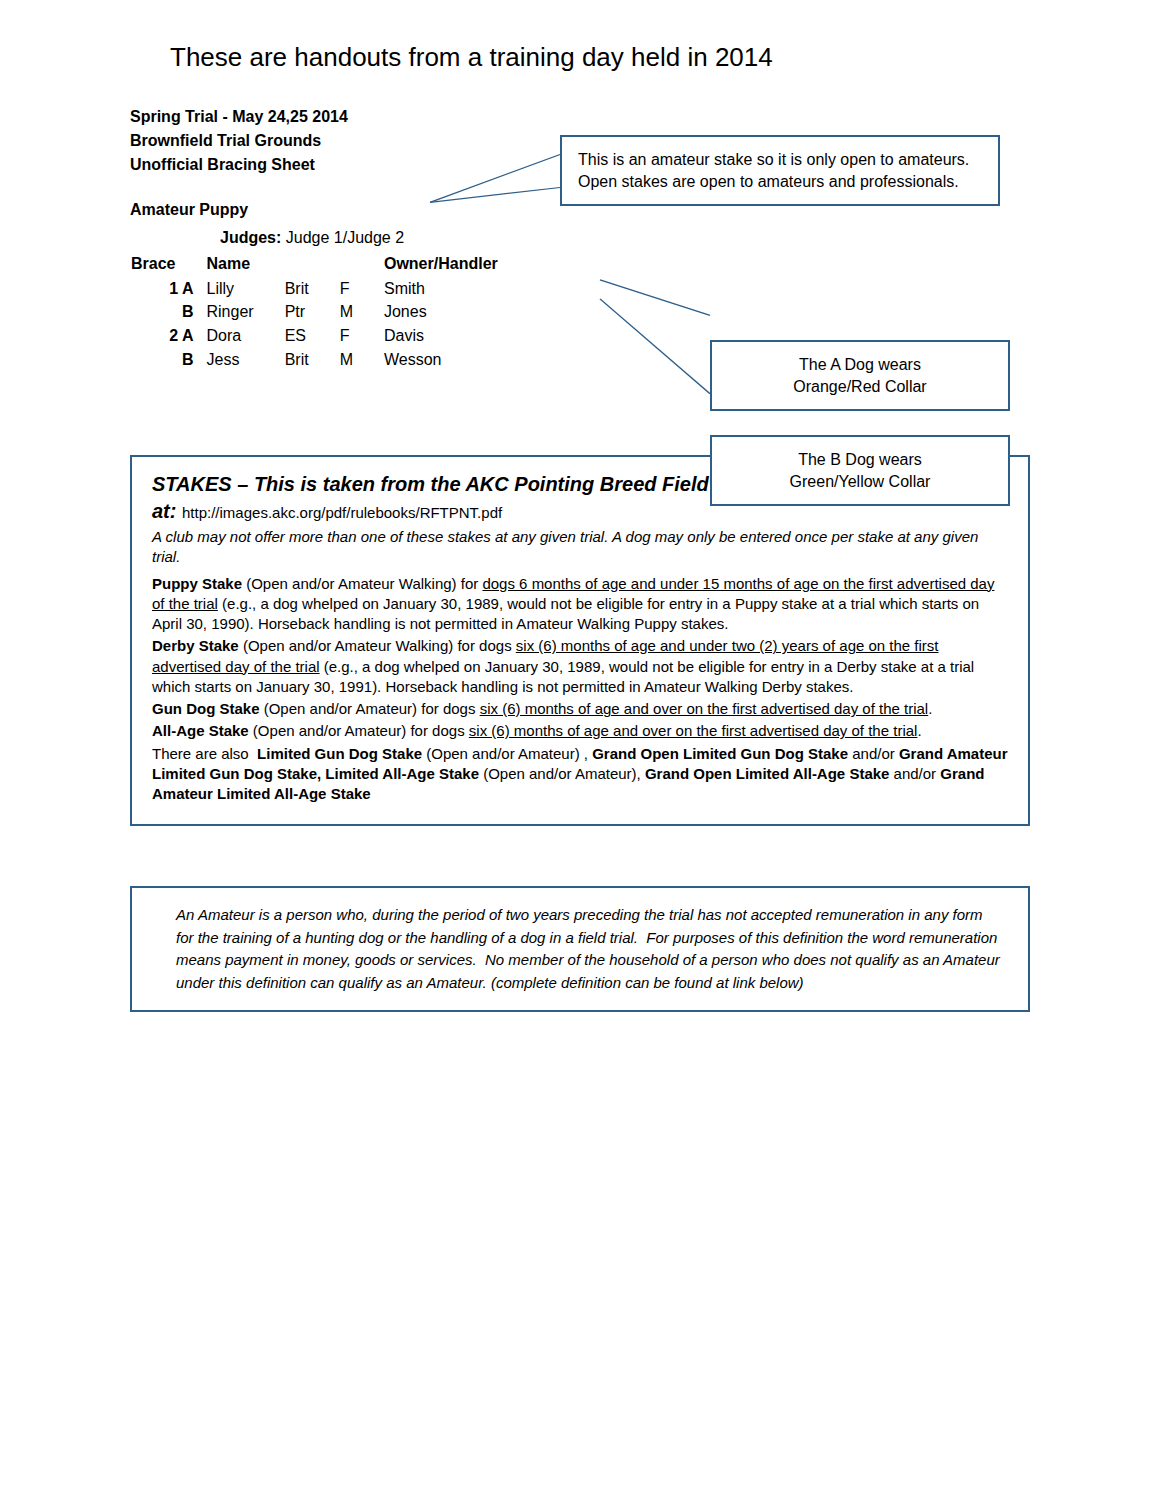These are handouts from a training day held in 2014
Spring Trial - May 24,25 2014
Brownfield Trial Grounds
Unofficial Bracing Sheet
Amateur Puppy
Judges: Judge 1/Judge 2
| Brace | Name | | | Owner/Handler |
| --- | --- | --- | --- | --- |
| 1 A | Lilly | Brit | F | Smith |
| B | Ringer | Ptr | M | Jones |
| 2 A | Dora | ES | F | Davis |
| B | Jess | Brit | M | Wesson |
This is an amateur stake so it is only open to amateurs. Open stakes are open to amateurs and professionals.
The A Dog wears
Orange/Red Collar
The B Dog wears
Green/Yellow Collar
STAKES – This is taken from the AKC Pointing Breed Field Trial Rules Publication found at: http://images.akc.org/pdf/rulebooks/RFTPNT.pdf
A club may not offer more than one of these stakes at any given trial. A dog may only be entered once per stake at any given trial.
Puppy Stake (Open and/or Amateur Walking) for dogs 6 months of age and under 15 months of age on the first advertised day of the trial (e.g., a dog whelped on January 30, 1989, would not be eligible for entry in a Puppy stake at a trial which starts on April 30, 1990). Horseback handling is not permitted in Amateur Walking Puppy stakes.
Derby Stake (Open and/or Amateur Walking) for dogs six (6) months of age and under two (2) years of age on the first advertised day of the trial (e.g., a dog whelped on January 30, 1989, would not be eligible for entry in a Derby stake at a trial which starts on January 30, 1991). Horseback handling is not permitted in Amateur Walking Derby stakes.
Gun Dog Stake (Open and/or Amateur) for dogs six (6) months of age and over on the first advertised day of the trial.
All-Age Stake (Open and/or Amateur) for dogs six (6) months of age and over on the first advertised day of the trial.
There are also Limited Gun Dog Stake (Open and/or Amateur) , Grand Open Limited Gun Dog Stake and/or Grand Amateur Limited Gun Dog Stake, Limited All-Age Stake (Open and/or Amateur), Grand Open Limited All-Age Stake and/or Grand Amateur Limited All-Age Stake
An Amateur is a person who, during the period of two years preceding the trial has not accepted remuneration in any form for the training of a hunting dog or the handling of a dog in a field trial. For purposes of this definition the word remuneration means payment in money, goods or services. No member of the household of a person who does not qualify as an Amateur under this definition can qualify as an Amateur. (complete definition can be found at link below)